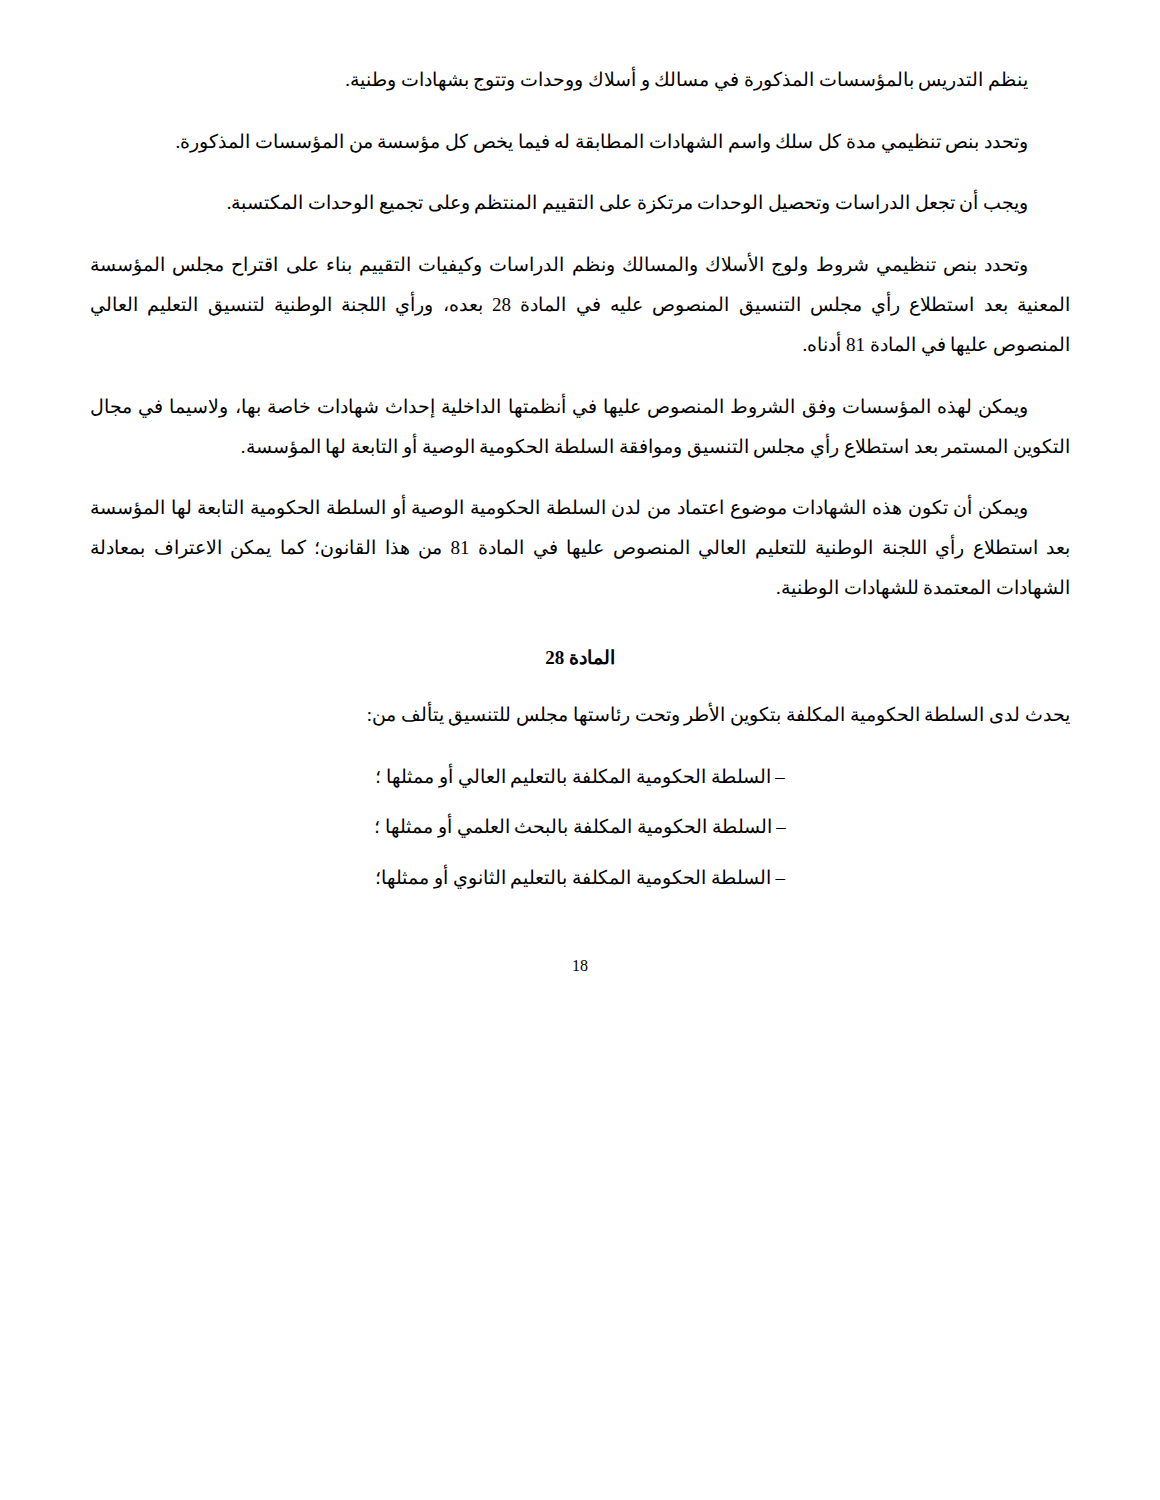ينظم التدريس بالمؤسسات المذكورة في مسالك و أسلاك ووحدات وتتوج بشهادات وطنية.
وتحدد بنص تنظيمي مدة كل سلك واسم الشهادات المطابقة له فيما يخص كل مؤسسة من المؤسسات المذكورة.
ويجب أن تجعل الدراسات وتحصيل الوحدات مرتكزة على التقييم المنتظم وعلى تجميع الوحدات المكتسبة.
وتحدد بنص تنظيمي شروط ولوج الأسلاك والمسالك ونظم الدراسات وكيفيات التقييم بناء على اقتراح مجلس المؤسسة المعنية بعد استطلاع رأي مجلس التنسيق المنصوص عليه في المادة 28 بعده، ورأي اللجنة الوطنية لتنسيق التعليم العالي المنصوص عليها في المادة 81 أدناه.
ويمكن لهذه المؤسسات وفق الشروط المنصوص عليها في أنظمتها الداخلية إحداث شهادات خاصة بها، ولاسيما في مجال التكوين المستمر بعد استطلاع رأي مجلس التنسيق وموافقة السلطة الحكومية الوصية أو التابعة لها المؤسسة.
ويمكن أن تكون هذه الشهادات موضوع اعتماد من لدن السلطة الحكومية الوصية أو السلطة الحكومية التابعة لها المؤسسة بعد استطلاع رأي اللجنة الوطنية للتعليم العالي المنصوص عليها في المادة 81 من هذا القانون؛ كما يمكن الاعتراف بمعادلة الشهادات المعتمدة للشهادات الوطنية.
المادة 28
يحدث لدى السلطة الحكومية المكلفة بتكوين الأطر وتحت رئاستها مجلس للتنسيق يتألف من:
السلطة الحكومية المكلفة بالتعليم العالي أو ممثلها ؛
السلطة الحكومية المكلفة بالبحث العلمي أو ممثلها ؛
السلطة الحكومية المكلفة بالتعليم الثانوي أو ممثلها؛
18